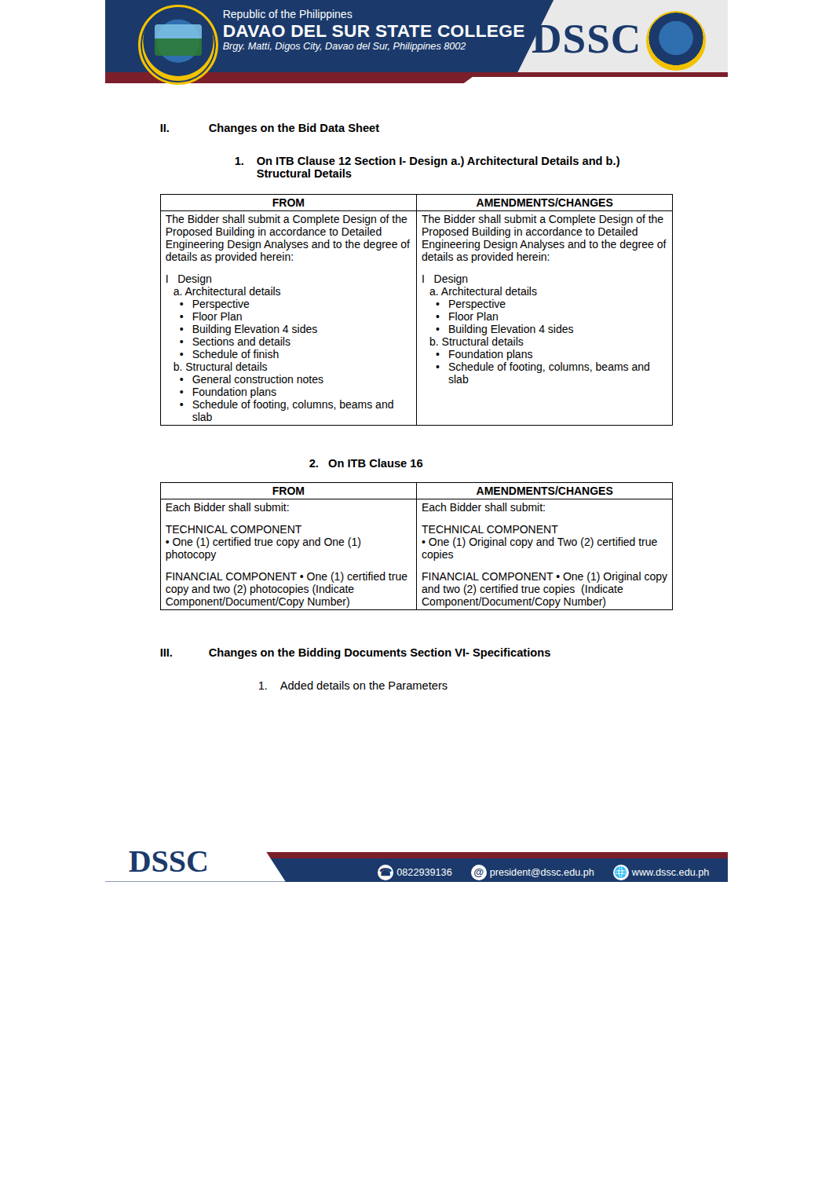Republic of the Philippines
Davao del Sur State College
Brgy. Matti, Digos City, Davao del Sur, Philippines 8002
DSSC
II. Changes on the Bid Data Sheet
1. On ITB Clause 12 Section I- Design a.) Architectural Details and b.) Structural Details
| FROM | AMENDMENTS/CHANGES |
| --- | --- |
| The Bidder shall submit a Complete Design of the Proposed Building in accordance to Detailed Engineering Design Analyses and to the degree of details as provided herein: I Design a. Architectural details Perspective Floor Plan Building Elevation 4 sides Sections and details Schedule of finish b. Structural details General construction notes Foundation plans Schedule of footing, columns, beams and slab | The Bidder shall submit a Complete Design of the Proposed Building in accordance to Detailed Engineering Design Analyses and to the degree of details as provided herein: I Design a. Architectural details Perspective Floor Plan Building Elevation 4 sides b. Structural details Foundation plans Schedule of footing, columns, beams and slab |
2. On ITB Clause 16
| FROM | AMENDMENTS/CHANGES |
| --- | --- |
| Each Bidder shall submit: TECHNICAL COMPONENT • One (1) certified true copy and One (1) photocopy FINANCIAL COMPONENT • One (1) certified true copy and two (2) photocopies (Indicate Component/Document/Copy Number) | Each Bidder shall submit: TECHNICAL COMPONENT • One (1) Original copy and Two (2) certified true copies FINANCIAL COMPONENT • One (1) Original copy and two (2) certified true copies (Indicate Component/Document/Copy Number) |
III. Changes on the Bidding Documents Section VI- Specifications
1. Added details on the Parameters
DSSC
☎0822939136 @president@dssc.edu.ph 🌐www.dssc.edu.ph